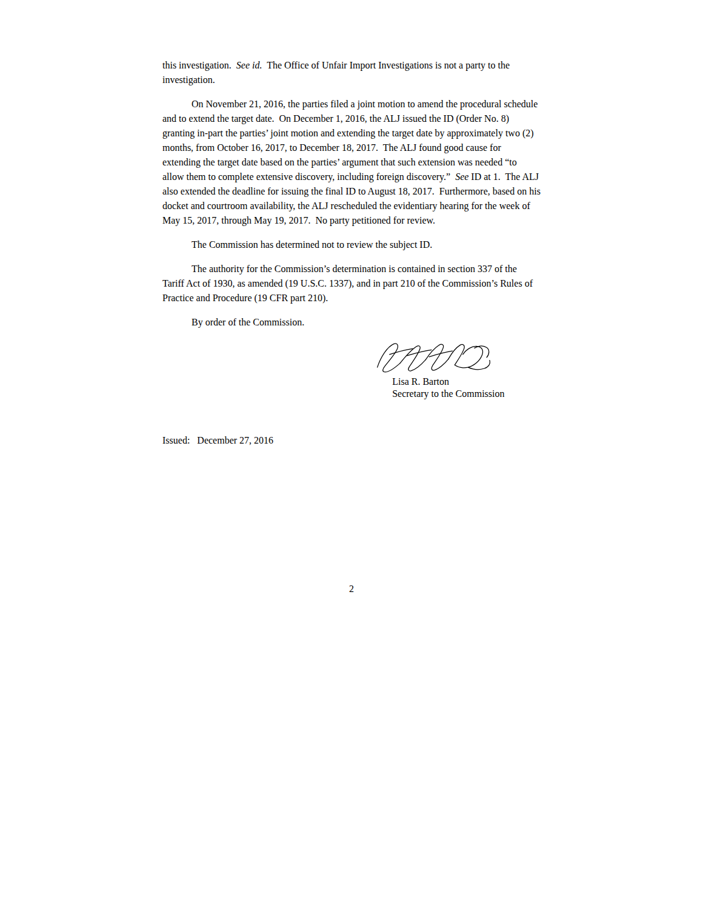this investigation. See id. The Office of Unfair Import Investigations is not a party to the investigation.
On November 21, 2016, the parties filed a joint motion to amend the procedural schedule and to extend the target date. On December 1, 2016, the ALJ issued the ID (Order No. 8) granting in-part the parties’ joint motion and extending the target date by approximately two (2) months, from October 16, 2017, to December 18, 2017. The ALJ found good cause for extending the target date based on the parties’ argument that such extension was needed “to allow them to complete extensive discovery, including foreign discovery.” See ID at 1. The ALJ also extended the deadline for issuing the final ID to August 18, 2017. Furthermore, based on his docket and courtroom availability, the ALJ rescheduled the evidentiary hearing for the week of May 15, 2017, through May 19, 2017. No party petitioned for review.
The Commission has determined not to review the subject ID.
The authority for the Commission’s determination is contained in section 337 of the Tariff Act of 1930, as amended (19 U.S.C. 1337), and in part 210 of the Commission’s Rules of Practice and Procedure (19 CFR part 210).
By order of the Commission.
Lisa R. Barton
Secretary to the Commission
Issued: December 27, 2016
2